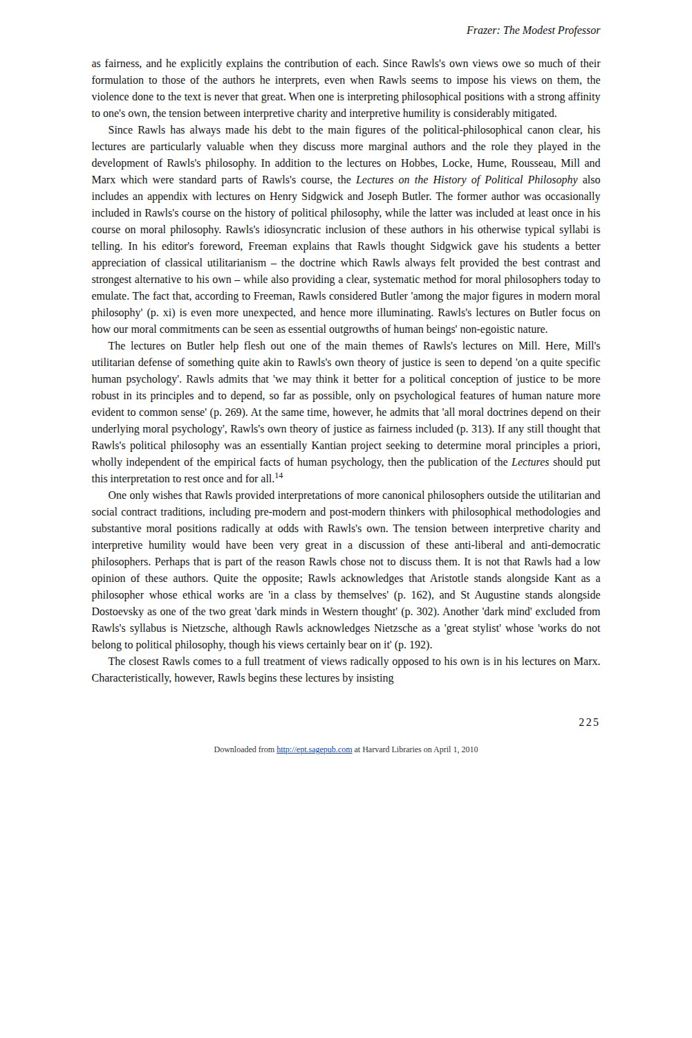Frazer: The Modest Professor
as fairness, and he explicitly explains the contribution of each. Since Rawls's own views owe so much of their formulation to those of the authors he interprets, even when Rawls seems to impose his views on them, the violence done to the text is never that great. When one is interpreting philosophical positions with a strong affinity to one's own, the tension between interpretive charity and interpretive humility is considerably mitigated.
Since Rawls has always made his debt to the main figures of the political-philosophical canon clear, his lectures are particularly valuable when they discuss more marginal authors and the role they played in the development of Rawls's philosophy. In addition to the lectures on Hobbes, Locke, Hume, Rousseau, Mill and Marx which were standard parts of Rawls's course, the Lectures on the History of Political Philosophy also includes an appendix with lectures on Henry Sidgwick and Joseph Butler. The former author was occasionally included in Rawls's course on the history of political philosophy, while the latter was included at least once in his course on moral philosophy. Rawls's idiosyncratic inclusion of these authors in his otherwise typical syllabi is telling. In his editor's foreword, Freeman explains that Rawls thought Sidgwick gave his students a better appreciation of classical utilitarianism – the doctrine which Rawls always felt provided the best contrast and strongest alternative to his own – while also providing a clear, systematic method for moral philosophers today to emulate. The fact that, according to Freeman, Rawls considered Butler 'among the major figures in modern moral philosophy' (p. xi) is even more unexpected, and hence more illuminating. Rawls's lectures on Butler focus on how our moral commitments can be seen as essential outgrowths of human beings' non-egoistic nature.
The lectures on Butler help flesh out one of the main themes of Rawls's lectures on Mill. Here, Mill's utilitarian defense of something quite akin to Rawls's own theory of justice is seen to depend 'on a quite specific human psychology'. Rawls admits that 'we may think it better for a political conception of justice to be more robust in its principles and to depend, so far as possible, only on psychological features of human nature more evident to common sense' (p. 269). At the same time, however, he admits that 'all moral doctrines depend on their underlying moral psychology', Rawls's own theory of justice as fairness included (p. 313). If any still thought that Rawls's political philosophy was an essentially Kantian project seeking to determine moral principles a priori, wholly independent of the empirical facts of human psychology, then the publication of the Lectures should put this interpretation to rest once and for all.14
One only wishes that Rawls provided interpretations of more canonical philosophers outside the utilitarian and social contract traditions, including pre-modern and post-modern thinkers with philosophical methodologies and substantive moral positions radically at odds with Rawls's own. The tension between interpretive charity and interpretive humility would have been very great in a discussion of these anti-liberal and anti-democratic philosophers. Perhaps that is part of the reason Rawls chose not to discuss them. It is not that Rawls had a low opinion of these authors. Quite the opposite; Rawls acknowledges that Aristotle stands alongside Kant as a philosopher whose ethical works are 'in a class by themselves' (p. 162), and St Augustine stands alongside Dostoevsky as one of the two great 'dark minds in Western thought' (p. 302). Another 'dark mind' excluded from Rawls's syllabus is Nietzsche, although Rawls acknowledges Nietzsche as a 'great stylist' whose 'works do not belong to political philosophy, though his views certainly bear on it' (p. 192).
The closest Rawls comes to a full treatment of views radically opposed to his own is in his lectures on Marx. Characteristically, however, Rawls begins these lectures by insisting
225
Downloaded from http://ept.sagepub.com at Harvard Libraries on April 1, 2010